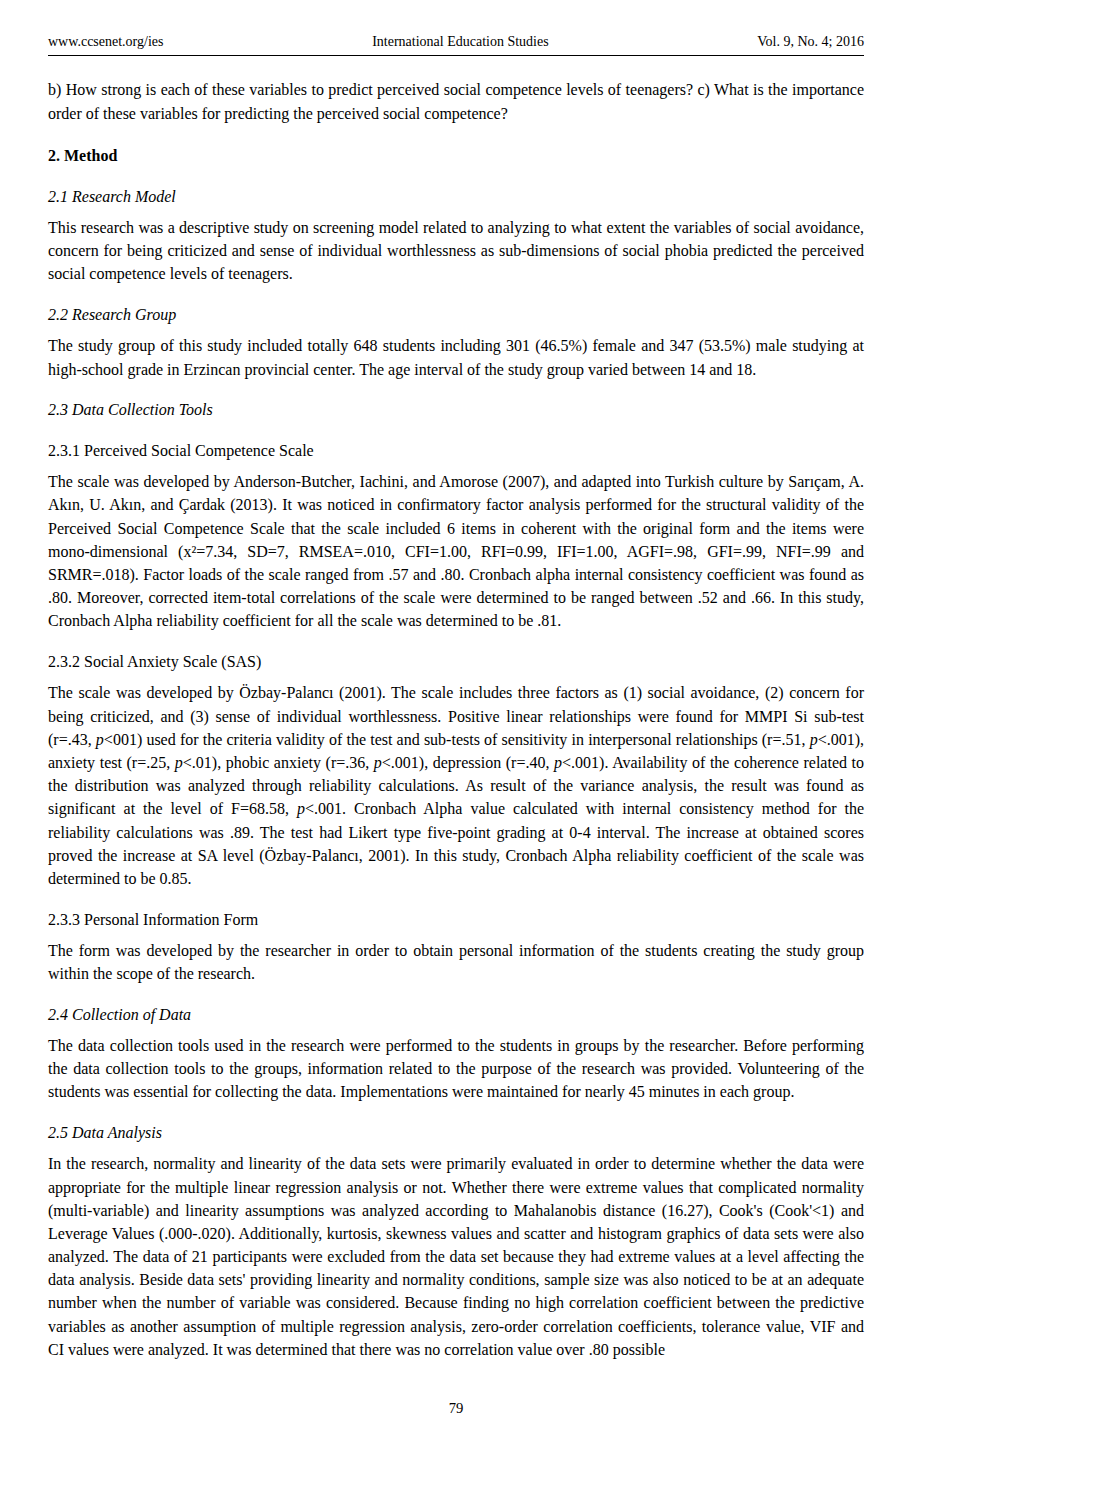www.ccsenet.org/ies International Education Studies Vol. 9, No. 4; 2016
b) How strong is each of these variables to predict perceived social competence levels of teenagers? c) What is the importance order of these variables for predicting the perceived social competence?
2. Method
2.1 Research Model
This research was a descriptive study on screening model related to analyzing to what extent the variables of social avoidance, concern for being criticized and sense of individual worthlessness as sub-dimensions of social phobia predicted the perceived social competence levels of teenagers.
2.2 Research Group
The study group of this study included totally 648 students including 301 (46.5%) female and 347 (53.5%) male studying at high-school grade in Erzincan provincial center. The age interval of the study group varied between 14 and 18.
2.3 Data Collection Tools
2.3.1 Perceived Social Competence Scale
The scale was developed by Anderson-Butcher, Iachini, and Amorose (2007), and adapted into Turkish culture by Sarıçam, A. Akın, U. Akın, and Çardak (2013). It was noticed in confirmatory factor analysis performed for the structural validity of the Perceived Social Competence Scale that the scale included 6 items in coherent with the original form and the items were mono-dimensional (x²=7.34, SD=7, RMSEA=.010, CFI=1.00, RFI=0.99, IFI=1.00, AGFI=.98, GFI=.99, NFI=.99 and SRMR=.018). Factor loads of the scale ranged from .57 and .80. Cronbach alpha internal consistency coefficient was found as .80. Moreover, corrected item-total correlations of the scale were determined to be ranged between .52 and .66. In this study, Cronbach Alpha reliability coefficient for all the scale was determined to be .81.
2.3.2 Social Anxiety Scale (SAS)
The scale was developed by Özbay-Palancı (2001). The scale includes three factors as (1) social avoidance, (2) concern for being criticized, and (3) sense of individual worthlessness. Positive linear relationships were found for MMPI Si sub-test (r=.43, p<001) used for the criteria validity of the test and sub-tests of sensitivity in interpersonal relationships (r=.51, p<.001), anxiety test (r=.25, p<.01), phobic anxiety (r=.36, p<.001), depression (r=.40, p<.001). Availability of the coherence related to the distribution was analyzed through reliability calculations. As result of the variance analysis, the result was found as significant at the level of F=68.58, p<.001. Cronbach Alpha value calculated with internal consistency method for the reliability calculations was .89. The test had Likert type five-point grading at 0-4 interval. The increase at obtained scores proved the increase at SA level (Özbay-Palancı, 2001). In this study, Cronbach Alpha reliability coefficient of the scale was determined to be 0.85.
2.3.3 Personal Information Form
The form was developed by the researcher in order to obtain personal information of the students creating the study group within the scope of the research.
2.4 Collection of Data
The data collection tools used in the research were performed to the students in groups by the researcher. Before performing the data collection tools to the groups, information related to the purpose of the research was provided. Volunteering of the students was essential for collecting the data. Implementations were maintained for nearly 45 minutes in each group.
2.5 Data Analysis
In the research, normality and linearity of the data sets were primarily evaluated in order to determine whether the data were appropriate for the multiple linear regression analysis or not. Whether there were extreme values that complicated normality (multi-variable) and linearity assumptions was analyzed according to Mahalanobis distance (16.27), Cook's (Cook'<1) and Leverage Values (.000-.020). Additionally, kurtosis, skewness values and scatter and histogram graphics of data sets were also analyzed. The data of 21 participants were excluded from the data set because they had extreme values at a level affecting the data analysis. Beside data sets' providing linearity and normality conditions, sample size was also noticed to be at an adequate number when the number of variable was considered. Because finding no high correlation coefficient between the predictive variables as another assumption of multiple regression analysis, zero-order correlation coefficients, tolerance value, VIF and CI values were analyzed. It was determined that there was no correlation value over .80 possible
79